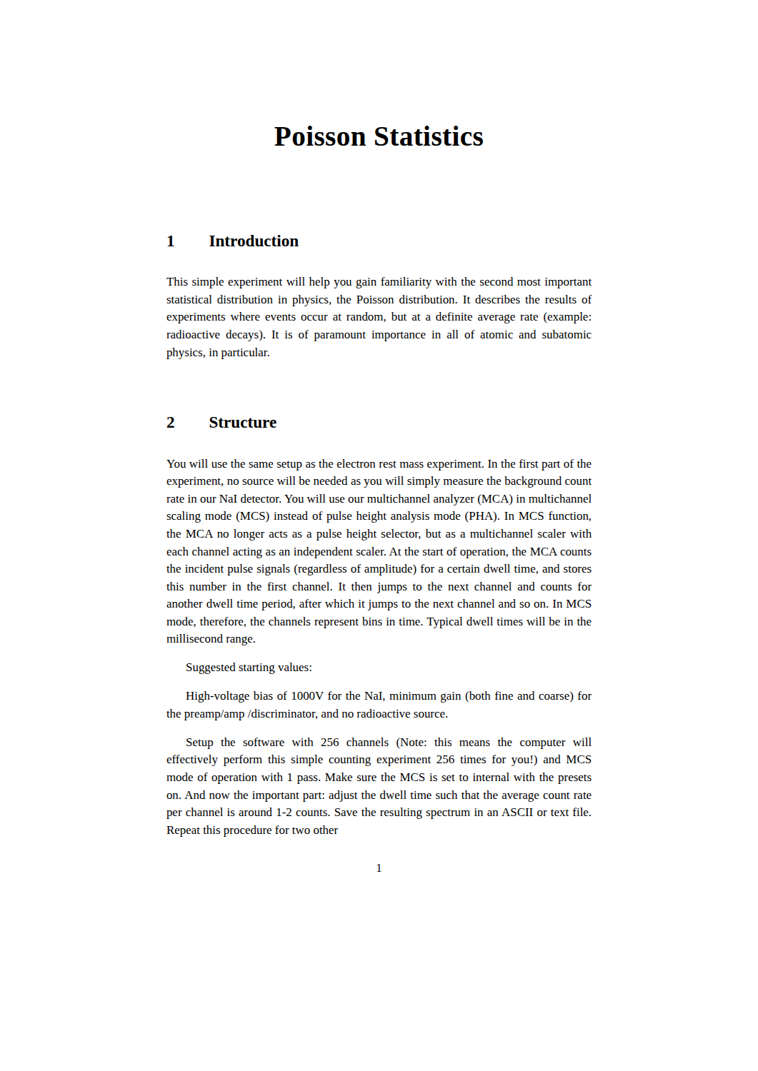Poisson Statistics
1 Introduction
This simple experiment will help you gain familiarity with the second most important statistical distribution in physics, the Poisson distribution. It describes the results of experiments where events occur at random, but at a definite average rate (example: radioactive decays). It is of paramount importance in all of atomic and subatomic physics, in particular.
2 Structure
You will use the same setup as the electron rest mass experiment. In the first part of the experiment, no source will be needed as you will simply measure the background count rate in our NaI detector. You will use our multichannel analyzer (MCA) in multichannel scaling mode (MCS) instead of pulse height analysis mode (PHA). In MCS function, the MCA no longer acts as a pulse height selector, but as a multichannel scaler with each channel acting as an independent scaler. At the start of operation, the MCA counts the incident pulse signals (regardless of amplitude) for a certain dwell time, and stores this number in the first channel. It then jumps to the next channel and counts for another dwell time period, after which it jumps to the next channel and so on. In MCS mode, therefore, the channels represent bins in time. Typical dwell times will be in the millisecond range.
Suggested starting values:
High-voltage bias of 1000V for the NaI, minimum gain (both fine and coarse) for the preamp/amp /discriminator, and no radioactive source.
Setup the software with 256 channels (Note: this means the computer will effectively perform this simple counting experiment 256 times for you!) and MCS mode of operation with 1 pass. Make sure the MCS is set to internal with the presets on. And now the important part: adjust the dwell time such that the average count rate per channel is around 1-2 counts. Save the resulting spectrum in an ASCII or text file. Repeat this procedure for two other
1